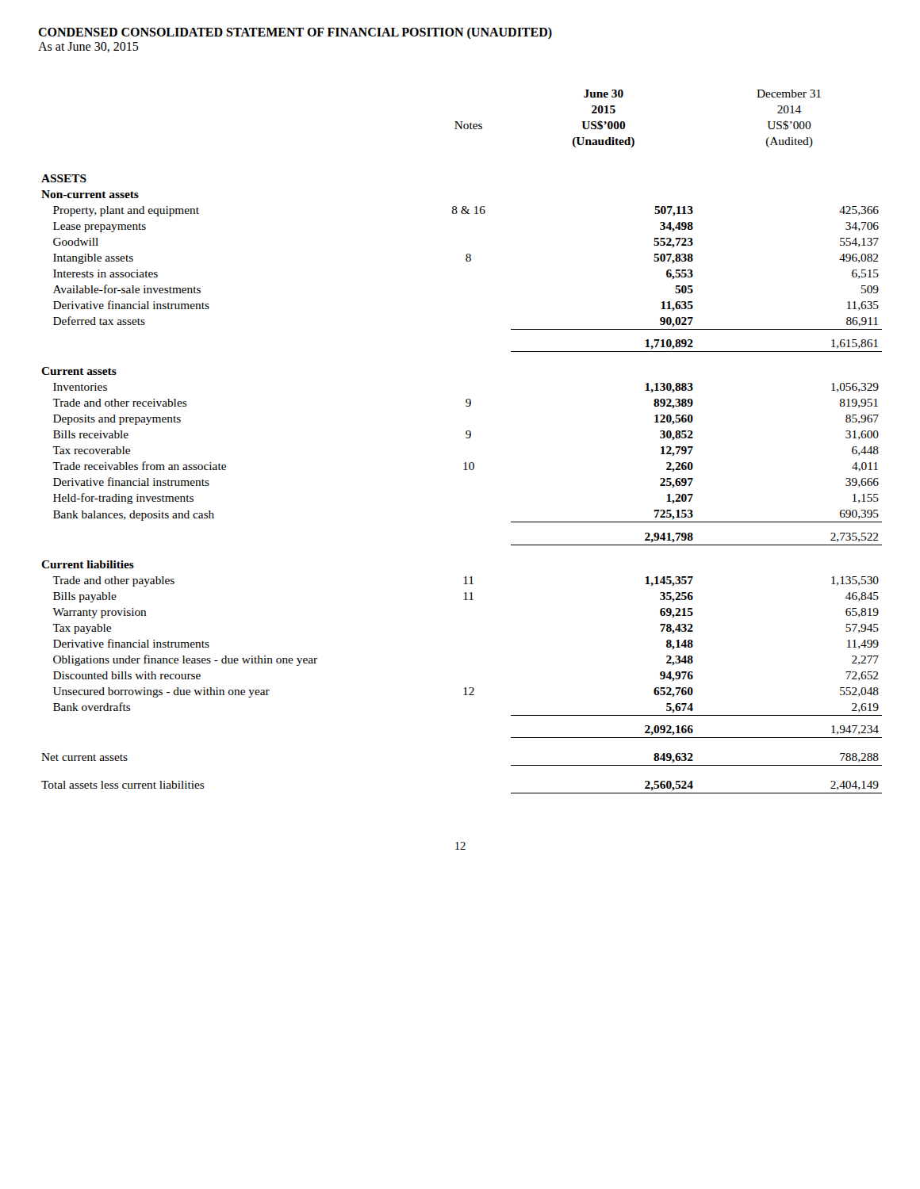Condensed Consolidated Statement of Financial Position (Unaudited)
As at June 30, 2015
| | | June 30 | December 31 |
| --- | --- | --- | --- |
| | | 2015 | 2014 |
| | Notes | US$’000 | US$’000 |
| | | (Unaudited) | (Audited) |
| ASSETS | | | |
| Non-current assets | | | |
| Property, plant and equipment | 8 & 16 | 507,113 | 425,366 |
| Lease prepayments | | 34,498 | 34,706 |
| Goodwill | | 552,723 | 554,137 |
| Intangible assets | 8 | 507,838 | 496,082 |
| Interests in associates | | 6,553 | 6,515 |
| Available-for-sale investments | | 505 | 509 |
| Derivative financial instruments | | 11,635 | 11,635 |
| Deferred tax assets | | 90,027 | 86,911 |
| | | 1,710,892 | 1,615,861 |
| Current assets | | | |
| Inventories | | 1,130,883 | 1,056,329 |
| Trade and other receivables | 9 | 892,389 | 819,951 |
| Deposits and prepayments | | 120,560 | 85,967 |
| Bills receivable | 9 | 30,852 | 31,600 |
| Tax recoverable | | 12,797 | 6,448 |
| Trade receivables from an associate | 10 | 2,260 | 4,011 |
| Derivative financial instruments | | 25,697 | 39,666 |
| Held-for-trading investments | | 1,207 | 1,155 |
| Bank balances, deposits and cash | | 725,153 | 690,395 |
| | | 2,941,798 | 2,735,522 |
| Current liabilities | | | |
| Trade and other payables | 11 | 1,145,357 | 1,135,530 |
| Bills payable | 11 | 35,256 | 46,845 |
| Warranty provision | | 69,215 | 65,819 |
| Tax payable | | 78,432 | 57,945 |
| Derivative financial instruments | | 8,148 | 11,499 |
| Obligations under finance leases - due within one year | | 2,348 | 2,277 |
| Discounted bills with recourse | | 94,976 | 72,652 |
| Unsecured borrowings - due within one year | 12 | 652,760 | 552,048 |
| Bank overdrafts | | 5,674 | 2,619 |
| | | 2,092,166 | 1,947,234 |
| Net current assets | | 849,632 | 788,288 |
| Total assets less current liabilities | | 2,560,524 | 2,404,149 |
12